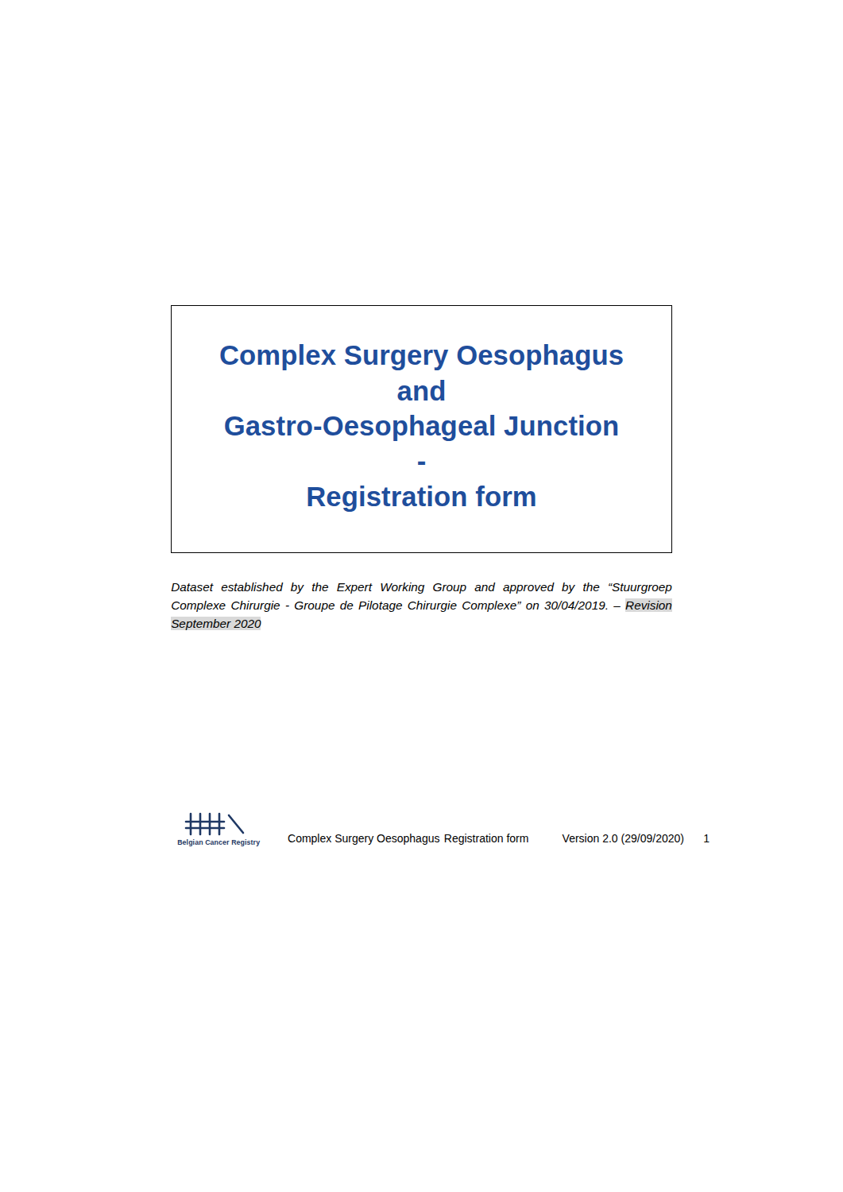Complex Surgery Oesophagus and
Gastro-Oesophageal Junction - Registration form
Dataset established by the Expert Working Group and approved by the “Stuurgroep Complexe Chirurgie - Groupe de Pilotage Chirurgie Complexe” on 30/04/2019. – Revision September 2020
Belgian Cancer Registry
Complex Surgery Oesophagus Registration form Version 2.0 (29/09/2020) 1